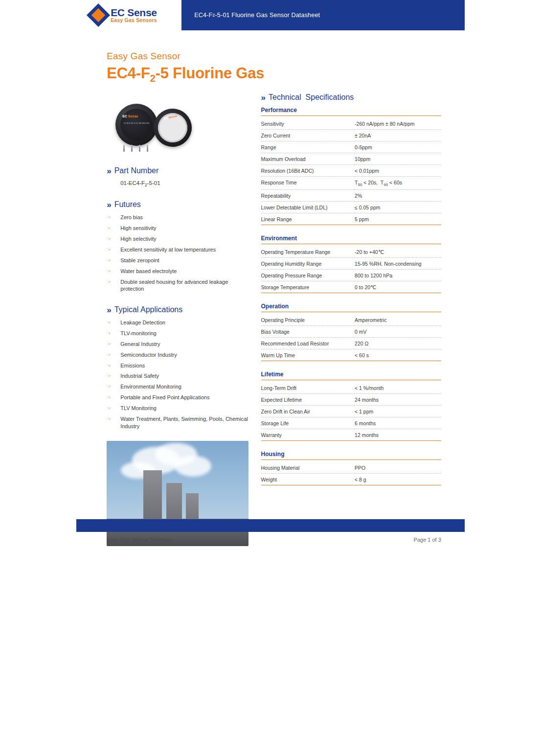EC Sense
Easy Gas Sensors
EC4-F2-5-01 Fluorine Gas Sensor Datasheet
Easy Gas Sensor
EC4-F2-5 Fluorine Gas
EC Sense
01-EC4-F2-5-01 SN 0001234
EC Sense
»
Part Number
01-EC4-F2-5-01
»
Futures
☞Zero bias
☞High sensitivity
☞High selectivity
☞Excellent sensitivity at low temperatures
☞Stable zeropoint
☞Water based electrolyte
☞Double sealed housing for advanced leakage protection
»
Typical Applications
☞Leakage Detection
☞TLV-monitoring
☞General Industry
☞Semiconductor Industry
☞Emissions
☞Industrial Safety
☞Environmental Monitoring
☞Portable and Fixed Point Applications
☞TLV Monitoring
☞Water Treatment, Plants, Swimming, Pools, Chemical Industry
»
Technical Specifications
Performance
| Sensitivity | -260 nA/ppm ± 80 nA/ppm |
| Zero Current | ± 20nA |
| Range | 0-5ppm |
| Maximum Overload | 10ppm |
| Resolution (16Bit ADC) | < 0.01ppm |
| Response Time | T 50 < 20s, T 90 < 60s |
| Repeatability | 2% |
| Lower Detectable Limit (LDL) | ≤ 0.05 ppm |
| Linear Range | 5 ppm |
Environment
| Operating Temperature Range | -20 to +40℃ |
| Operating Humidity Range | 15-95 %RH. Non-condensing |
| Operating Pressure Range | 800 to 1200 hPa |
| Storage Temperature | 0 to 20℃ |
Operation
| Operating Principle | Amperometric |
| Bias Voltage | 0 mV |
| Recommended Load Resistor | 220 Ω |
| Warm Up Time | < 60 s |
Lifetime
| Long-Term Drift | < 1 %/month |
| Expected Lifetime | 24 months |
| Zero Drift in Clean Air | < 1 ppm |
| Storage Life | 6 months |
| Warranty | 12 months |
Housing
| Housing Material | PPO |
| Weight | < 8 g |
Easy Gas Sensor Solutions
Page 1 of 3